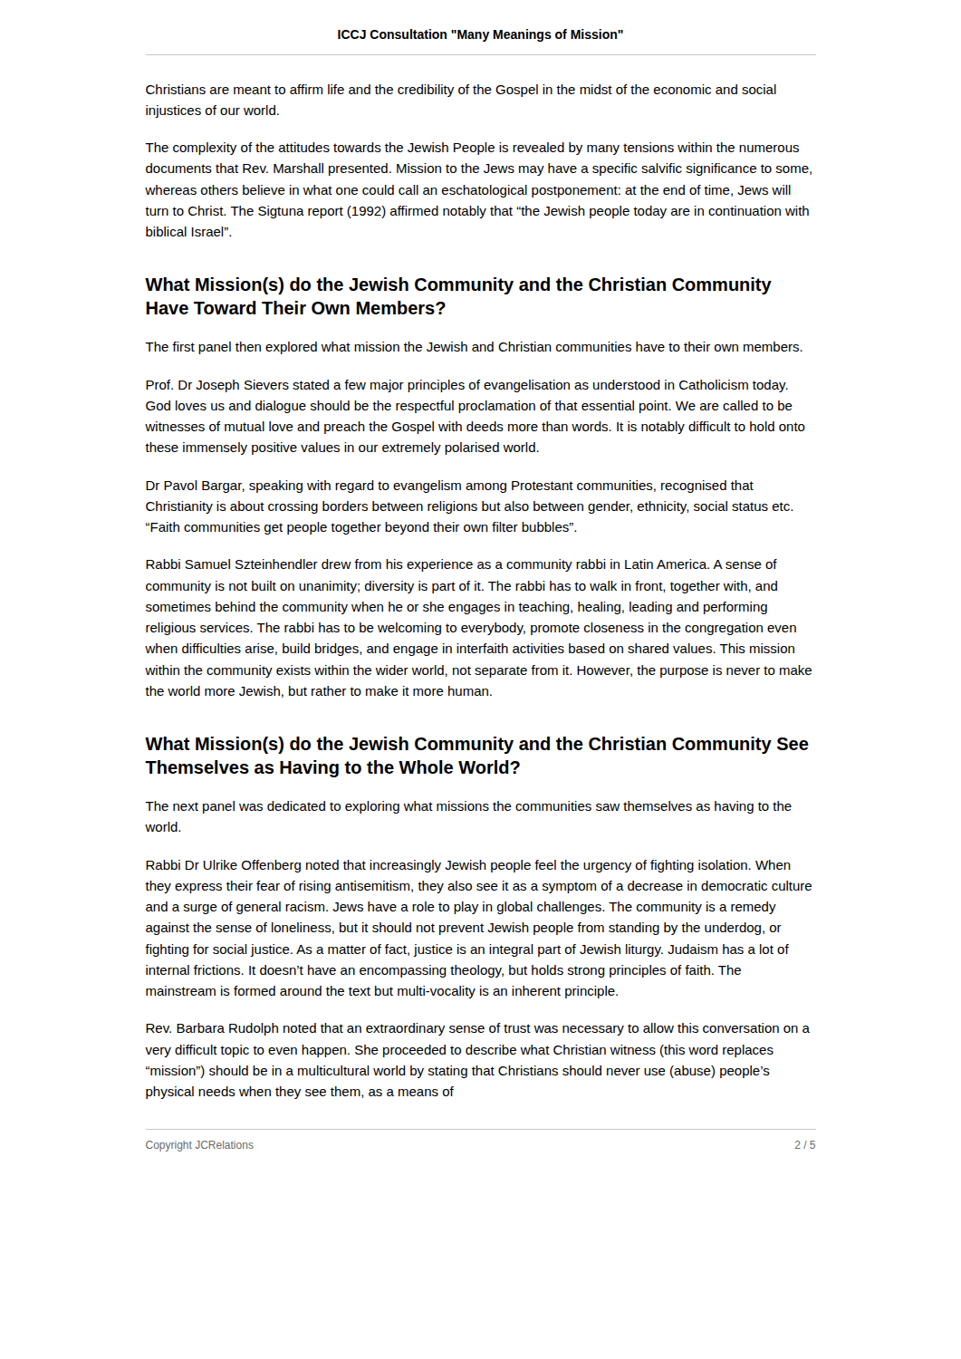ICCJ Consultation "Many Meanings of Mission"
Christians are meant to affirm life and the credibility of the Gospel in the midst of the economic and social injustices of our world.
The complexity of the attitudes towards the Jewish People is revealed by many tensions within the numerous documents that Rev. Marshall presented. Mission to the Jews may have a specific salvific significance to some, whereas others believe in what one could call an eschatological postponement: at the end of time, Jews will turn to Christ. The Sigtuna report (1992) affirmed notably that “the Jewish people today are in continuation with biblical Israel”.
What Mission(s) do the Jewish Community and the Christian Community Have Toward Their Own Members?
The first panel then explored what mission the Jewish and Christian communities have to their own members.
Prof. Dr Joseph Sievers stated a few major principles of evangelisation as understood in Catholicism today. God loves us and dialogue should be the respectful proclamation of that essential point. We are called to be witnesses of mutual love and preach the Gospel with deeds more than words. It is notably difficult to hold onto these immensely positive values in our extremely polarised world.
Dr Pavol Bargar, speaking with regard to evangelism among Protestant communities, recognised that Christianity is about crossing borders between religions but also between gender, ethnicity, social status etc. “Faith communities get people together beyond their own filter bubbles”.
Rabbi Samuel Szteinhendler drew from his experience as a community rabbi in Latin America. A sense of community is not built on unanimity; diversity is part of it. The rabbi has to walk in front, together with, and sometimes behind the community when he or she engages in teaching, healing, leading and performing religious services. The rabbi has to be welcoming to everybody, promote closeness in the congregation even when difficulties arise, build bridges, and engage in interfaith activities based on shared values. This mission within the community exists within the wider world, not separate from it. However, the purpose is never to make the world more Jewish, but rather to make it more human.
What Mission(s) do the Jewish Community and the Christian Community See Themselves as Having to the Whole World?
The next panel was dedicated to exploring what missions the communities saw themselves as having to the world.
Rabbi Dr Ulrike Offenberg noted that increasingly Jewish people feel the urgency of fighting isolation. When they express their fear of rising antisemitism, they also see it as a symptom of a decrease in democratic culture and a surge of general racism. Jews have a role to play in global challenges. The community is a remedy against the sense of loneliness, but it should not prevent Jewish people from standing by the underdog, or fighting for social justice. As a matter of fact, justice is an integral part of Jewish liturgy. Judaism has a lot of internal frictions. It doesn’t have an encompassing theology, but holds strong principles of faith. The mainstream is formed around the text but multi-vocality is an inherent principle.
Rev. Barbara Rudolph noted that an extraordinary sense of trust was necessary to allow this conversation on a very difficult topic to even happen. She proceeded to describe what Christian witness (this word replaces “mission”) should be in a multicultural world by stating that Christians should never use (abuse) people’s physical needs when they see them, as a means of
Copyright JCRelations 2 / 5